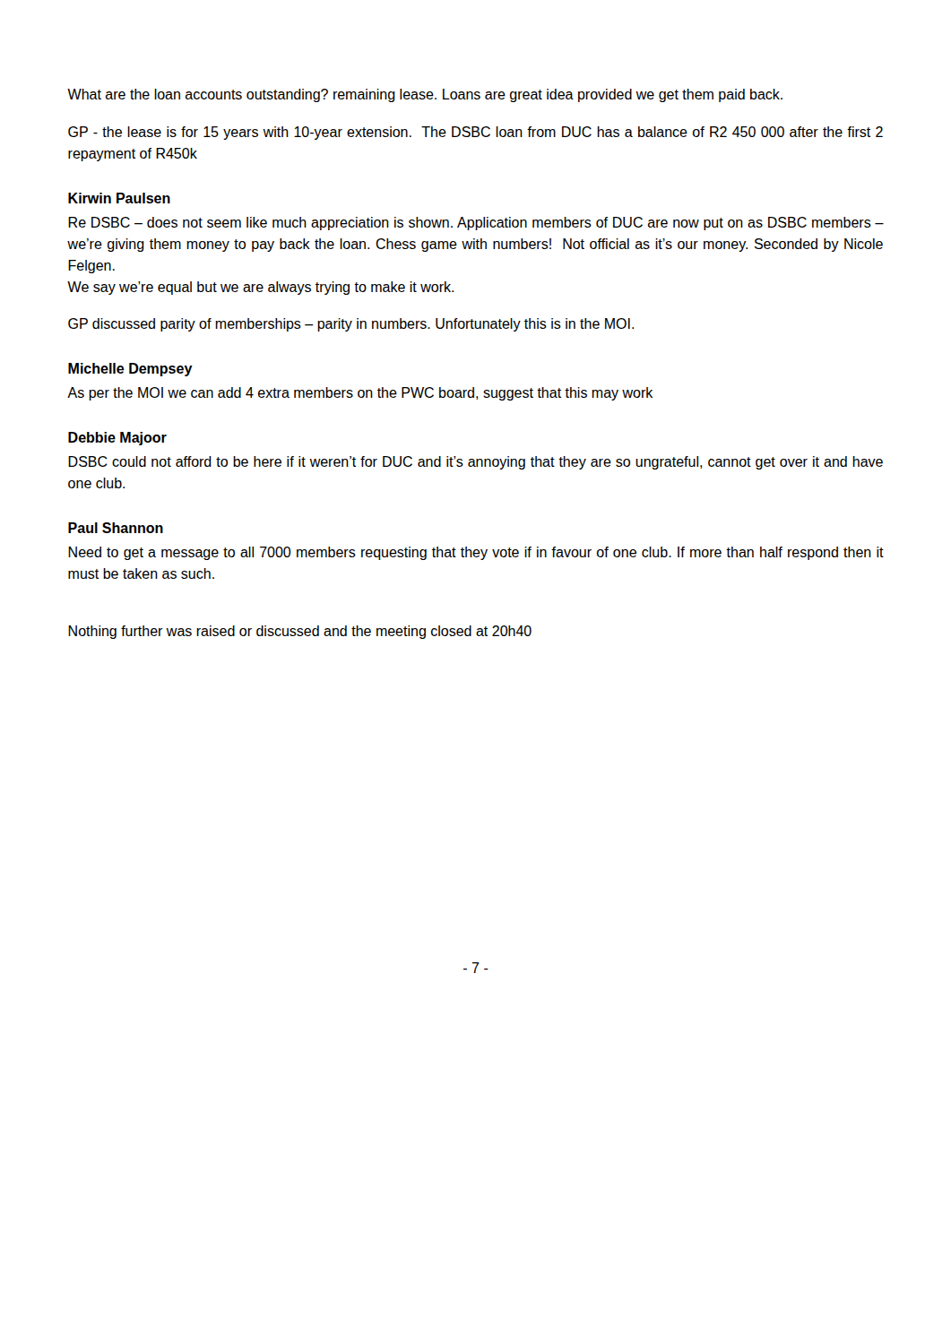What are the loan accounts outstanding? remaining lease. Loans are great idea provided we get them paid back.
GP - the lease is for 15 years with 10-year extension. The DSBC loan from DUC has a balance of R2 450 000 after the first 2 repayment of R450k
Kirwin Paulsen
Re DSBC – does not seem like much appreciation is shown. Application members of DUC are now put on as DSBC members – we’re giving them money to pay back the loan. Chess game with numbers! Not official as it’s our money. Seconded by Nicole Felgen.
We say we’re equal but we are always trying to make it work.
GP discussed parity of memberships – parity in numbers. Unfortunately this is in the MOI.
Michelle Dempsey
As per the MOI we can add 4 extra members on the PWC board, suggest that this may work
Debbie Majoor
DSBC could not afford to be here if it weren’t for DUC and it’s annoying that they are so ungrateful, cannot get over it and have one club.
Paul Shannon
Need to get a message to all 7000 members requesting that they vote if in favour of one club. If more than half respond then it must be taken as such.
Nothing further was raised or discussed and the meeting closed at 20h40
- 7 -